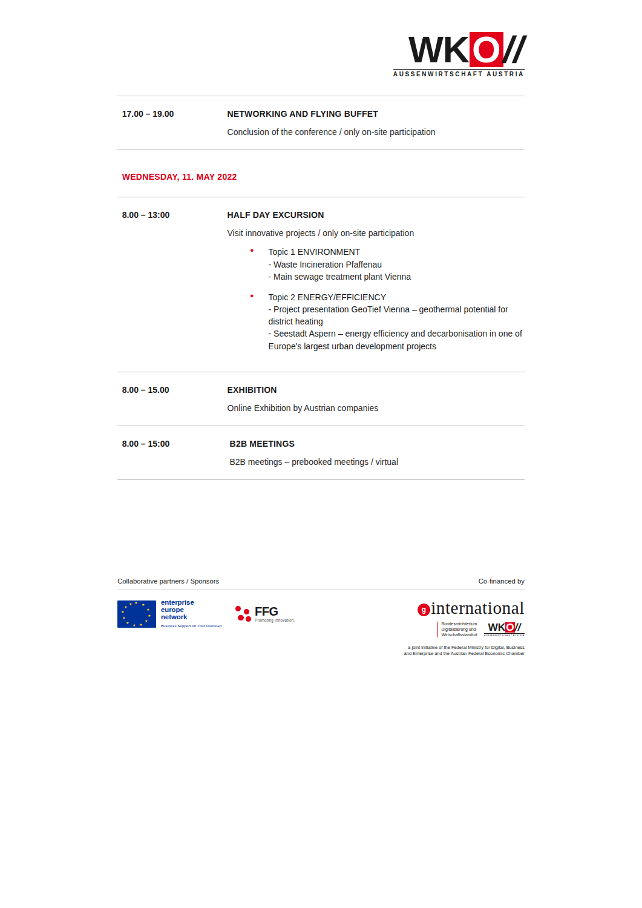WKO//
AUSSENWIRTSCHAFT AUSTRIA
| 17.00 – 19.00 | NETWORKING AND FLYING BUFFET Conclusion of the conference / only on-site participation |
WEDNESDAY, 11. MAY 2022
| 8.00 – 13:00 | HALF DAY EXCURSION Visit innovative projects / only on-site participation Topic 1 ENVIRONMENT - Waste Incineration Pfaffenau - Main sewage treatment plant Vienna Topic 2 ENERGY/EFFICIENCY - Project presentation GeoTief Vienna – geothermal potential for district heating - Seestadt Aspern – energy efficiency and decarbonisation in one of Europe's largest urban development projects |
| 8.00 – 15.00 | EXHIBITION Online Exhibition by Austrian companies |
| 8.00 – 15:00 | B2B MEETINGS B2B meetings – prebooked meetings / virtual |
Collaborative partners / Sponsors
Co-financed by
★ ★ ★ ★ ★ ★ ★ ★ ★ ★ ★ ★
enterprise
europe
network
Business Support on Your Doorstep
FFG
Promoting Innovation.
ginternational
Bundesministerium
Digitalisierung und
Wirtschaftsstandort
WKO//
AUSSENWIRTSCHAFT AUSTRIA
a joint initiative of the Federal Ministry for Digital, Business
and Enterprise and the Austrian Federal Economic Chamber